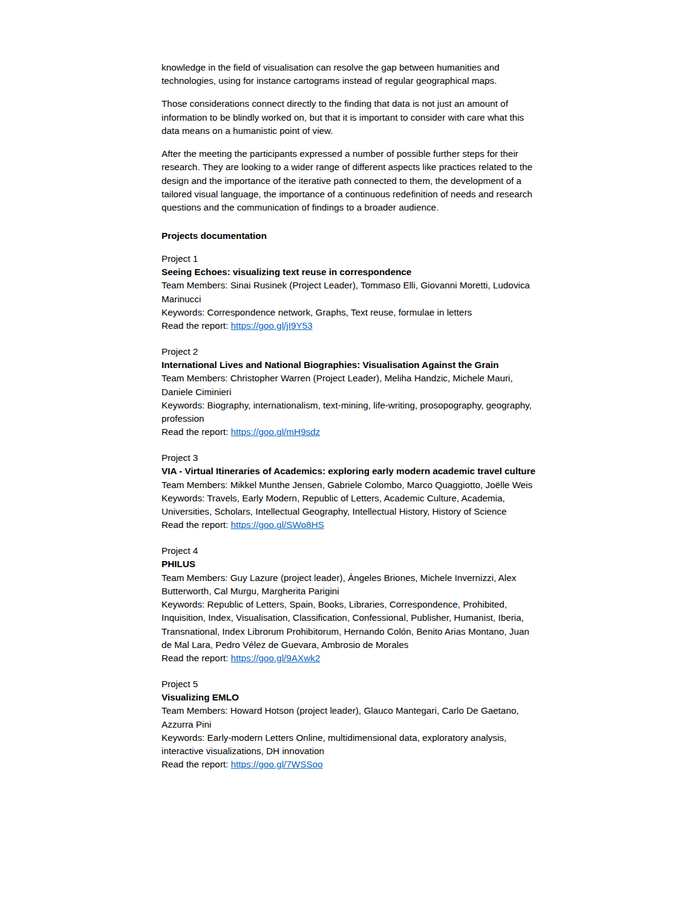knowledge in the field of visualisation can resolve the gap between humanities and technologies, using for instance cartograms instead of regular geographical maps.
Those considerations connect directly to the finding that data is not just an amount of information to be blindly worked on, but that it is important to consider with care what this data means on a humanistic point of view.
After the meeting the participants expressed a number of possible further steps for their research. They are looking to a wider range of different aspects like practices related to the design and the importance of the iterative path connected to them, the development of a tailored visual language, the importance of a continuous redefinition of needs and research questions and the communication of findings to a broader audience.
Projects documentation
Project 1 Seeing Echoes: visualizing text reuse in correspondence Team Members: Sinai Rusinek (Project Leader), Tommaso Elli, Giovanni Moretti, Ludovica Marinucci Keywords: Correspondence network, Graphs, Text reuse, formulae in letters Read the report: https://goo.gl/jI9Y53
Project 2 International Lives and National Biographies: Visualisation Against the Grain Team Members: Christopher Warren (Project Leader), Meliha Handzic, Michele Mauri, Daniele Ciminieri Keywords: Biography, internationalism, text-mining, life-writing, prosopography, geography, profession Read the report: https://goo.gl/mH9sdz
Project 3 VIA - Virtual Itineraries of Academics: exploring early modern academic travel culture Team Members: Mikkel Munthe Jensen, Gabriele Colombo, Marco Quaggiotto, Joëlle Weis Keywords: Travels, Early Modern, Republic of Letters, Academic Culture, Academia, Universities, Scholars, Intellectual Geography, Intellectual History, History of Science Read the report: https://goo.gl/SWo8HS
Project 4 PHILUS Team Members: Guy Lazure (project leader), Ángeles Briones, Michele Invernizzi, Alex Butterworth, Cal Murgu, Margherita Parigini Keywords: Republic of Letters, Spain, Books, Libraries, Correspondence, Prohibited, Inquisition, Index, Visualisation, Classification, Confessional, Publisher, Humanist, Iberia, Transnational, Index Librorum Prohibitorum, Hernando Colón, Benito Arias Montano, Juan de Mal Lara, Pedro Vélez de Guevara, Ambrosio de Morales Read the report: https://goo.gl/9AXwk2
Project 5 Visualizing EMLO Team Members: Howard Hotson (project leader), Glauco Mantegari, Carlo De Gaetano, Azzurra Pini Keywords: Early-modern Letters Online, multidimensional data, exploratory analysis, interactive visualizations, DH innovation Read the report: https://goo.gl/7WSSoo